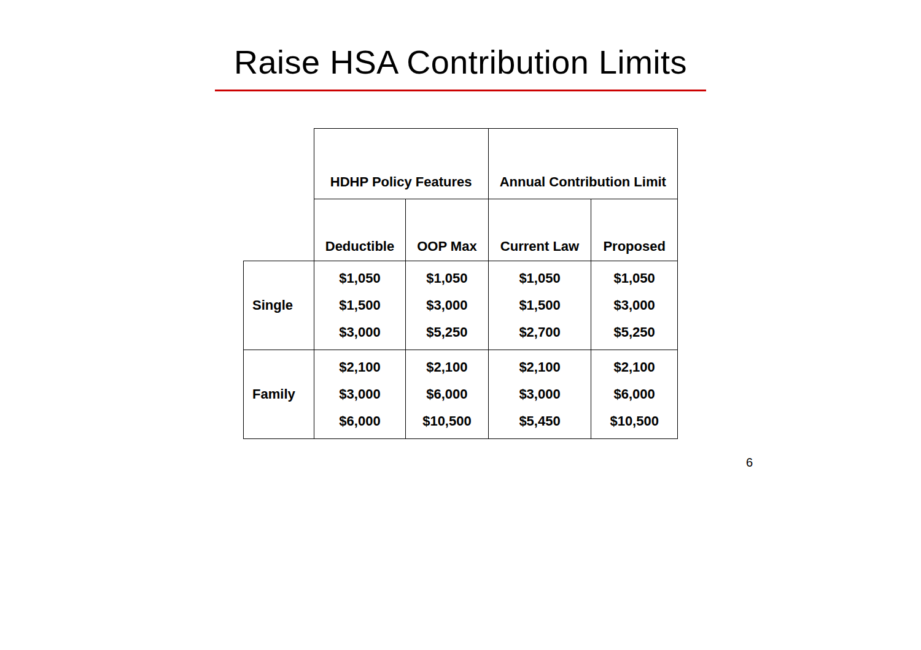Raise HSA Contribution Limits
| | HDHP Policy Features | Annual Contribution Limit |
| Deductible | OOP Max | Current Law | Proposed |
| Single | $1,050 $1,500 $3,000 | $1,050 $3,000 $5,250 | $1,050 $1,500 $2,700 | $1,050 $3,000 $5,250 |
| Family | $2,100 $3,000 $6,000 | $2,100 $6,000 $10,500 | $2,100 $3,000 $5,450 | $2,100 $6,000 $10,500 |
6